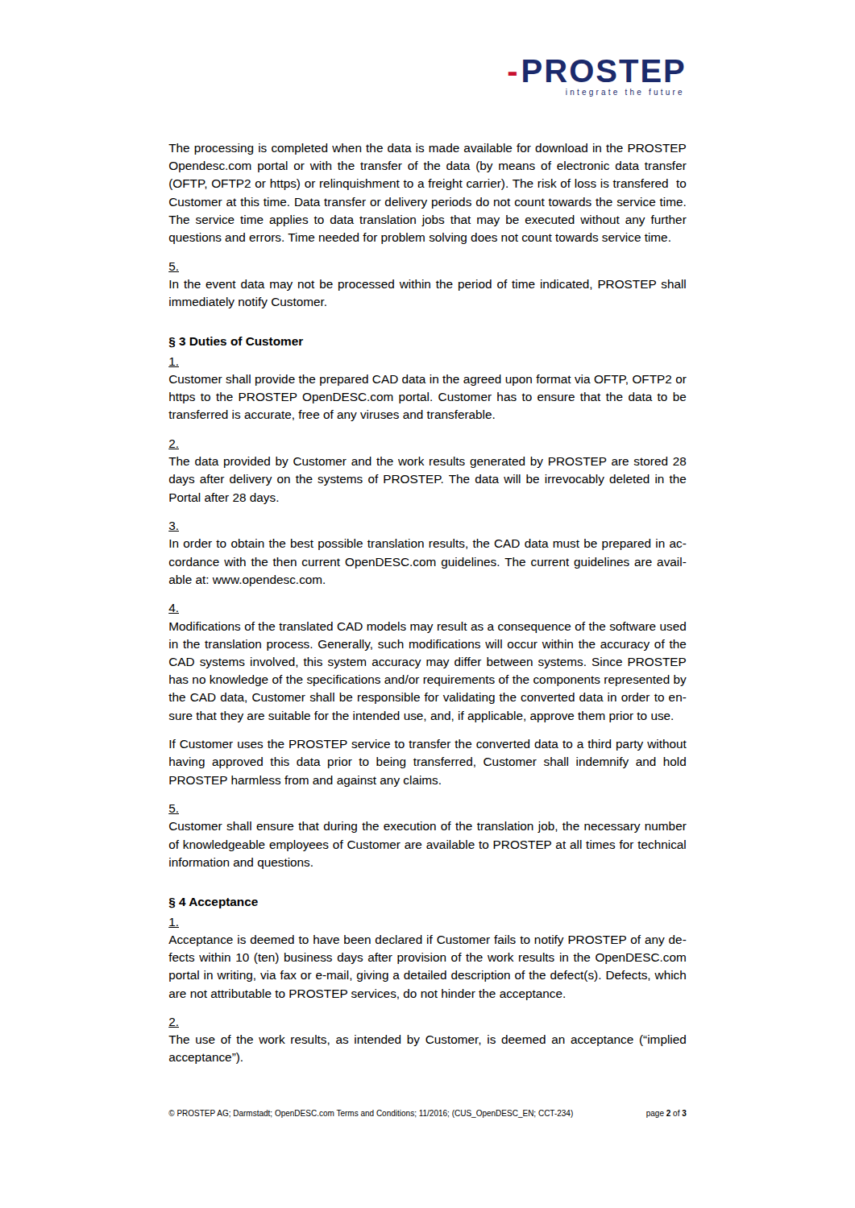-PROSTEP
integrate the future
The processing is completed when the data is made available for download in the PROSTEP Opendesc.com portal or with the transfer of the data (by means of electronic data transfer (OFTP, OFTP2 or https) or relinquishment to a freight carrier). The risk of loss is transfered to Customer at this time. Data transfer or delivery periods do not count towards the service time. The service time applies to data translation jobs that may be executed without any further questions and errors. Time needed for problem solving does not count towards service time.
5.
In the event data may not be processed within the period of time indicated, PROSTEP shall immediately notify Customer.
§ 3 Duties of Customer
1.
Customer shall provide the prepared CAD data in the agreed upon format via OFTP, OFTP2 or https to the PROSTEP OpenDESC.com portal. Customer has to ensure that the data to be transferred is accurate, free of any viruses and transferable.
2.
The data provided by Customer and the work results generated by PROSTEP are stored 28 days after delivery on the systems of PROSTEP. The data will be irrevocably deleted in the Portal after 28 days.
3.
In order to obtain the best possible translation results, the CAD data must be prepared in accordance with the then current OpenDESC.com guidelines. The current guidelines are available at: www.opendesc.com.
4.
Modifications of the translated CAD models may result as a consequence of the software used in the translation process. Generally, such modifications will occur within the accuracy of the CAD systems involved, this system accuracy may differ between systems. Since PROSTEP has no knowledge of the specifications and/or requirements of the components represented by the CAD data, Customer shall be responsible for validating the converted data in order to ensure that they are suitable for the intended use, and, if applicable, approve them prior to use.
If Customer uses the PROSTEP service to transfer the converted data to a third party without having approved this data prior to being transferred, Customer shall indemnify and hold PROSTEP harmless from and against any claims.
5.
Customer shall ensure that during the execution of the translation job, the necessary number of knowledgeable employees of Customer are available to PROSTEP at all times for technical information and questions.
§ 4 Acceptance
1.
Acceptance is deemed to have been declared if Customer fails to notify PROSTEP of any defects within 10 (ten) business days after provision of the work results in the OpenDESC.com portal in writing, via fax or e-mail, giving a detailed description of the defect(s). Defects, which are not attributable to PROSTEP services, do not hinder the acceptance.
2.
The use of the work results, as intended by Customer, is deemed an acceptance (“implied acceptance”).
© PROSTEP AG; Darmstadt; OpenDESC.com Terms and Conditions; 11/2016; (CUS_OpenDESC_EN; CCT-234)
page 2 of 3